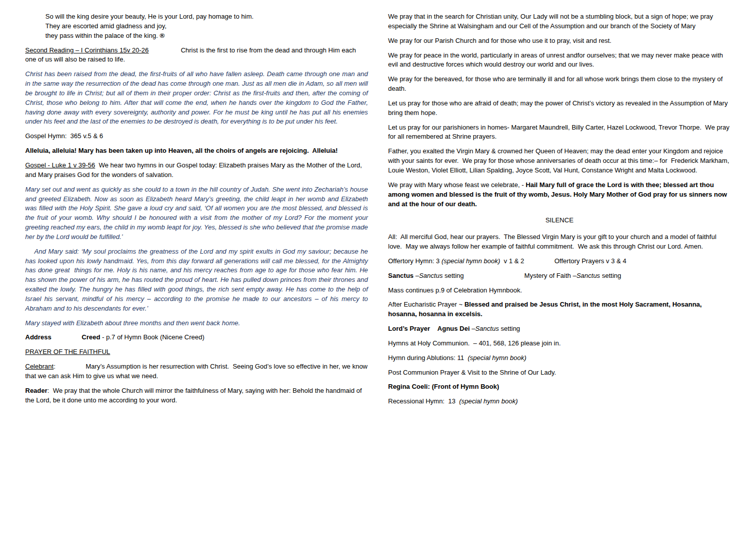So will the king desire your beauty, He is your Lord, pay homage to him.
They are escorted amid gladness and joy,
they pass within the palace of the king. ®
Second Reading – I Corinthians 15v 20-26 Christ is the first to rise from the dead and through Him each one of us will also be raised to life.
Christ has been raised from the dead, the first-fruits of all who have fallen asleep. Death came through one man and in the same way the resurrection of the dead has come through one man. Just as all men die in Adam, so all men will be brought to life in Christ; but all of them in their proper order: Christ as the first-fruits and then, after the coming of Christ, those who belong to him. After that will come the end, when he hands over the kingdom to God the Father, having done away with every sovereignty, authority and power. For he must be king until he has put all his enemies under his feet and the last of the enemies to be destroyed is death, for everything is to be put under his feet.
Gospel Hymn: 365 v.5 & 6
Alleluia, alleluia! Mary has been taken up into Heaven, all the choirs of angels are rejoicing. Alleluia!
Gospel - Luke 1 v 39-56 We hear two hymns in our Gospel today: Elizabeth praises Mary as the Mother of the Lord, and Mary praises God for the wonders of salvation.
Mary set out and went as quickly as she could to a town in the hill country of Judah. She went into Zechariah’s house and greeted Elizabeth. Now as soon as Elizabeth heard Mary’s greeting, the child leapt in her womb and Elizabeth was filled with the Holy Spirit. She gave a loud cry and said, ‘Of all women you are the most blessed, and blessed is the fruit of your womb. Why should I be honoured with a visit from the mother of my Lord? For the moment your greeting reached my ears, the child in my womb leapt for joy. Yes, blessed is she who believed that the promise made her by the Lord would be fulfilled.’
And Mary said: ‘My soul proclaims the greatness of the Lord and my spirit exults in God my saviour; because he has looked upon his lowly handmaid. Yes, from this day forward all generations will call me blessed, for the Almighty has done great things for me. Holy is his name, and his mercy reaches from age to age for those who fear him. He has shown the power of his arm, he has routed the proud of heart. He has pulled down princes from their thrones and exalted the lowly. The hungry he has filled with good things, the rich sent empty away. He has come to the help of Israel his servant, mindful of his mercy – according to the promise he made to our ancestors – of his mercy to Abraham and to his descendants for ever.’
Mary stayed with Elizabeth about three months and then went back home.
Address Creed - p.7 of Hymn Book (Nicene Creed)
PRAYER OF THE FAITHFUL
Celebrant: Mary’s Assumption is her resurrection with Christ. Seeing God’s love so effective in her, we know that we can ask Him to give us what we need.
Reader: We pray that the whole Church will mirror the faithfulness of Mary, saying with her: Behold the handmaid of the Lord, be it done unto me according to your word.
We pray that in the search for Christian unity, Our Lady will not be a stumbling block, but a sign of hope; we pray especially the Shrine at Walsingham and our Cell of the Assumption and our branch of the Society of Mary
We pray for our Parish Church and for those who use it to pray, visit and rest.
We pray for peace in the world, particularly in areas of unrest andfor ourselves; that we may never make peace with evil and destructive forces which would destroy our world and our lives.
We pray for the bereaved, for those who are terminally ill and for all whose work brings them close to the mystery of death.
Let us pray for those who are afraid of death; may the power of Christ’s victory as revealed in the Assumption of Mary bring them hope.
Let us pray for our parishioners in homes- Margaret Maundrell, Billy Carter, Hazel Lockwood, Trevor Thorpe. We pray for all remembered at Shrine prayers.
Father, you exalted the Virgin Mary & crowned her Queen of Heaven; may the dead enter your Kingdom and rejoice with your saints for ever. We pray for those whose anniversaries of death occur at this time:– for Frederick Markham, Louie Weston, Violet Elliott, Lilian Spalding, Joyce Scott, Val Hunt, Constance Wright and Malta Lockwood.
We pray with Mary whose feast we celebrate, - Hail Mary full of grace the Lord is with thee; blessed art thou among women and blessed is the fruit of thy womb, Jesus. Holy Mary Mother of God pray for us sinners now and at the hour of our death.
SILENCE
All: All merciful God, hear our prayers. The Blessed Virgin Mary is your gift to your church and a model of faithful love. May we always follow her example of faithful commitment. We ask this through Christ our Lord. Amen.
Offertory Hymn: 3 (special hymn book) v 1 & 2 Offertory Prayers v 3 & 4
Sanctus –Sanctus setting Mystery of Faith –Sanctus setting
Mass continues p.9 of Celebration Hymnbook.
After Eucharistic Prayer ~ Blessed and praised be Jesus Christ, in the most Holy Sacrament, Hosanna, hosanna, hosanna in excelsis.
Lord’s Prayer Agnus Dei –Sanctus setting
Hymns at Holy Communion. – 401, 568, 126 please join in.
Hymn during Ablutions: 11 (special hymn book)
Post Communion Prayer & Visit to the Shrine of Our Lady.
Regina Coeli: (Front of Hymn Book)
Recessional Hymn: 13 (special hymn book)